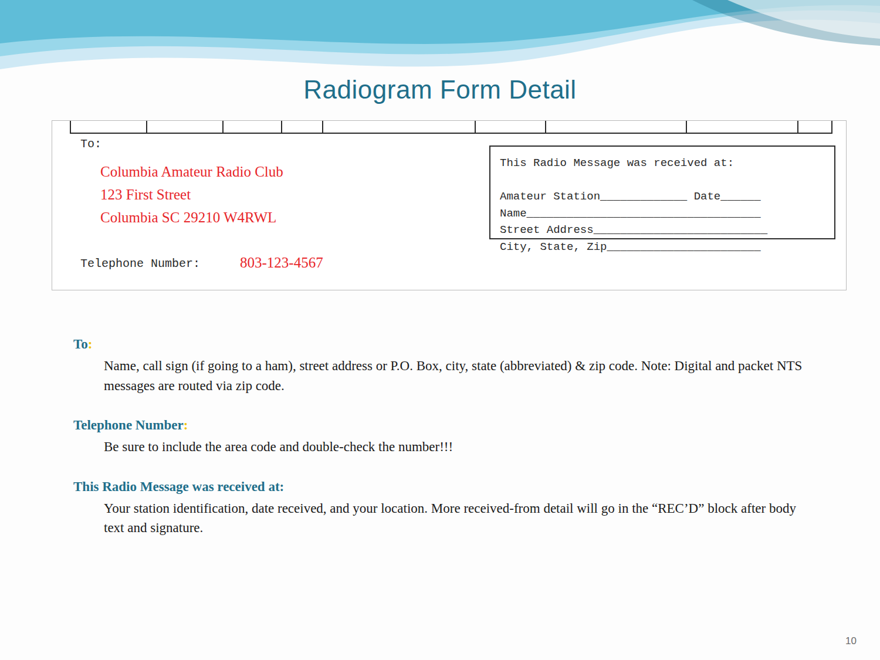Radiogram Form Detail
To:
Columbia Amateur Radio Club 123 First Street Columbia SC 29210 W4RWL
Telephone Number:
803-123-4567
This Radio Message was received at: Amateur Station_____________ Date______ Name___________________________________ Street Address__________________________ City, State, Zip_______________________
To:
Name, call sign (if going to a ham), street address or P.O. Box, city, state (abbreviated) & zip code. Note: Digital and packet NTS messages are routed via zip code.
Telephone Number:
Be sure to include the area code and double-check the number!!!
This Radio Message was received at:
Your station identification, date received, and your location. More received-from detail will go in the “REC’D” block after body text and signature.
10